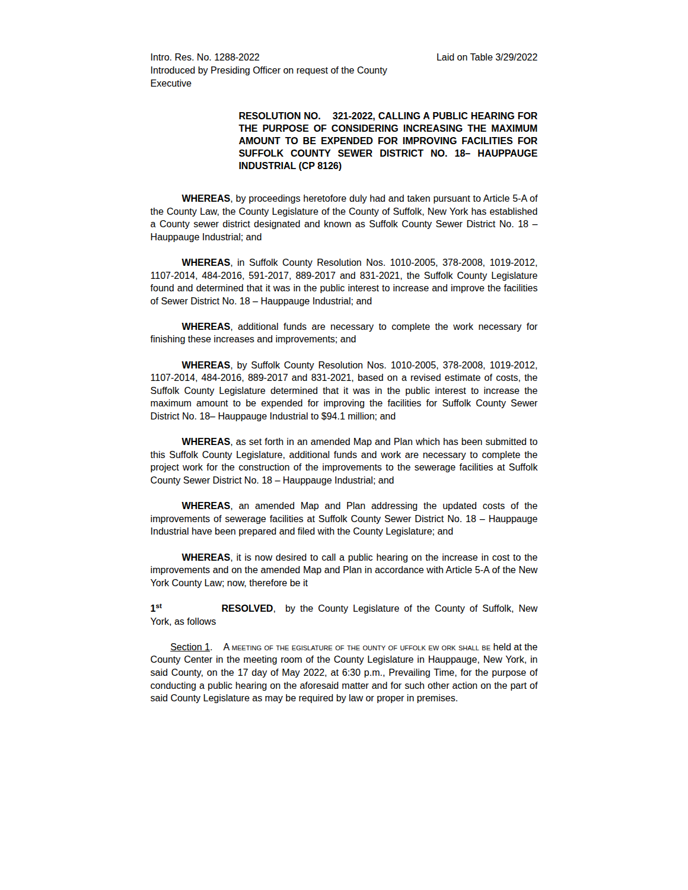Intro. Res. No. 1288-2022
Introduced by Presiding Officer on request of the County Executive
Laid on Table 3/29/2022
RESOLUTION NO. 321-2022, CALLING A PUBLIC HEARING FOR THE PURPOSE OF CONSIDERING INCREASING THE MAXIMUM AMOUNT TO BE EXPENDED FOR IMPROVING FACILITIES FOR SUFFOLK COUNTY SEWER DISTRICT NO. 18– HAUPPAUGE INDUSTRIAL (CP 8126)
WHEREAS, by proceedings heretofore duly had and taken pursuant to Article 5-A of the County Law, the County Legislature of the County of Suffolk, New York has established a County sewer district designated and known as Suffolk County Sewer District No. 18 – Hauppauge Industrial; and
WHEREAS, in Suffolk County Resolution Nos. 1010-2005, 378-2008, 1019-2012, 1107-2014, 484-2016, 591-2017, 889-2017 and 831-2021, the Suffolk County Legislature found and determined that it was in the public interest to increase and improve the facilities of Sewer District No. 18 – Hauppauge Industrial; and
WHEREAS, additional funds are necessary to complete the work necessary for finishing these increases and improvements; and
WHEREAS, by Suffolk County Resolution Nos. 1010-2005, 378-2008, 1019-2012, 1107-2014, 484-2016, 889-2017 and 831-2021, based on a revised estimate of costs, the Suffolk County Legislature determined that it was in the public interest to increase the maximum amount to be expended for improving the facilities for Suffolk County Sewer District No. 18– Hauppauge Industrial to $94.1 million; and
WHEREAS, as set forth in an amended Map and Plan which has been submitted to this Suffolk County Legislature, additional funds and work are necessary to complete the project work for the construction of the improvements to the sewerage facilities at Suffolk County Sewer District No. 18 – Hauppauge Industrial; and
WHEREAS, an amended Map and Plan addressing the updated costs of the improvements of sewerage facilities at Suffolk County Sewer District No. 18 – Hauppauge Industrial have been prepared and filed with the County Legislature; and
WHEREAS, it is now desired to call a public hearing on the increase in cost to the improvements and on the amended Map and Plan in accordance with Article 5-A of the New York County Law; now, therefore be it
1st RESOLVED, by the County Legislature of the County of Suffolk, New York, as follows
Section 1. A meeting of the egislature of the ounty of uffolk ew ork shall be held at the County Center in the meeting room of the County Legislature in Hauppauge, New York, in said County, on the 17 day of May 2022, at 6:30 p.m., Prevailing Time, for the purpose of conducting a public hearing on the aforesaid matter and for such other action on the part of said County Legislature as may be required by law or proper in premises.